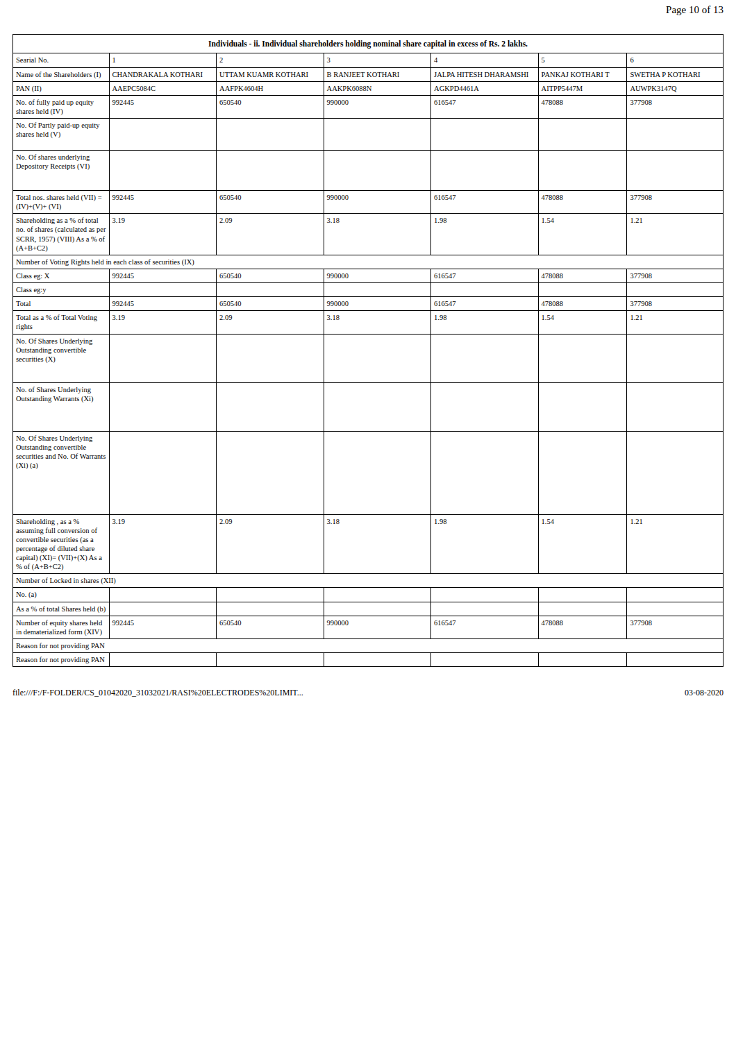Page 10 of 13
| Individuals - ii. Individual shareholders holding nominal share capital in excess of Rs. 2 lakhs. |
| Searial No. | 1 | 2 | 3 | 4 | 5 | 6 |
| Name of the Shareholders (I) | CHANDRAKALA KOTHARI | UTTAM KUAMR KOTHARI | B RANJEET KOTHARI | JALPA HITESH DHARAMSHI | PANKAJ KOTHARI T | SWETHA P KOTHARI |
| PAN (II) | AAEPC5084C | AAFPK4604H | AAKPK6088N | AGKPD4461A | AITPP5447M | AUWPK3147Q |
| No. of fully paid up equity shares held (IV) | 992445 | 650540 | 990000 | 616547 | 478088 | 377908 |
| No. Of Partly paid-up equity shares held (V) | | | | | | |
| No. Of shares underlying Depository Receipts (VI) | | | | | | |
| Total nos. shares held (VII) = (IV)+(V)+ (VI) | 992445 | 650540 | 990000 | 616547 | 478088 | 377908 |
| Shareholding as a % of total no. of shares (calculated as per SCRR, 1957) (VIII) As a % of (A+B+C2) | 3.19 | 2.09 | 3.18 | 1.98 | 1.54 | 1.21 |
| Number of Voting Rights held in each class of securities (IX) |
| Class eg: X | 992445 | 650540 | 990000 | 616547 | 478088 | 377908 |
| Class eg:y | | | | | | |
| Total | 992445 | 650540 | 990000 | 616547 | 478088 | 377908 |
| Total as a % of Total Voting rights | 3.19 | 2.09 | 3.18 | 1.98 | 1.54 | 1.21 |
| No. Of Shares Underlying Outstanding convertible securities (X) | | | | | | |
| No. of Shares Underlying Outstanding Warrants (Xi) | | | | | | |
| No. Of Shares Underlying Outstanding convertible securities and No. Of Warrants (Xi) (a) | | | | | | |
| Shareholding , as a % assuming full conversion of convertible securities (as a percentage of diluted share capital) (XI)= (VII)+(X) As a % of (A+B+C2) | 3.19 | 2.09 | 3.18 | 1.98 | 1.54 | 1.21 |
| Number of Locked in shares (XII) |
| No. (a) | | | | | | |
| As a % of total Shares held (b) | | | | | | |
| Number of equity shares held in dematerialized form (XIV) | 992445 | 650540 | 990000 | 616547 | 478088 | 377908 |
| Reason for not providing PAN |
| Reason for not providing PAN | | | | | | |
file:///F:/F-FOLDER/CS_01042020_31032021/RASI%20ELECTRODES%20LIMIT... 03-08-2020